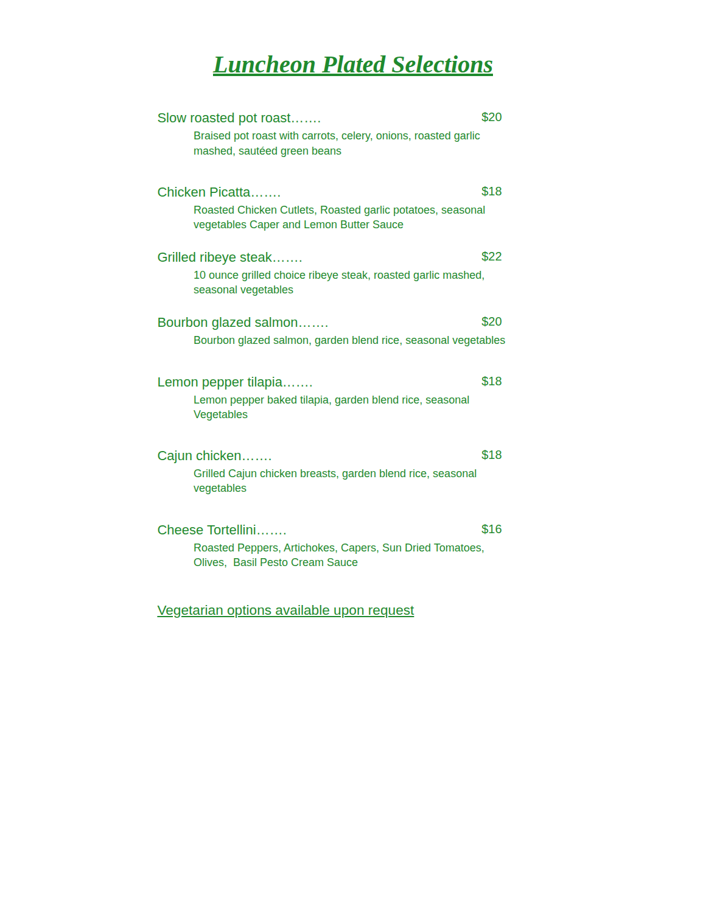Luncheon Plated Selections
Slow roasted pot roast…….$20
Braised pot roast with carrots, celery, onions, roasted garlic mashed, sautéed green beans
Chicken Picatta…….$18
Roasted Chicken Cutlets, Roasted garlic potatoes, seasonal vegetables Caper and Lemon Butter Sauce
Grilled ribeye steak…….$22
10 ounce grilled choice ribeye steak, roasted garlic mashed, seasonal vegetables
Bourbon glazed salmon…….$20
Bourbon glazed salmon, garden blend rice, seasonal vegetables
Lemon pepper tilapia…….$18
Lemon pepper baked tilapia, garden blend rice, seasonal Vegetables
Cajun chicken…….$18
Grilled Cajun chicken breasts, garden blend rice, seasonal vegetables
Cheese Tortellini…….$16
Roasted Peppers, Artichokes, Capers, Sun Dried Tomatoes,
Olives, Basil Pesto Cream Sauce
Vegetarian options available upon request